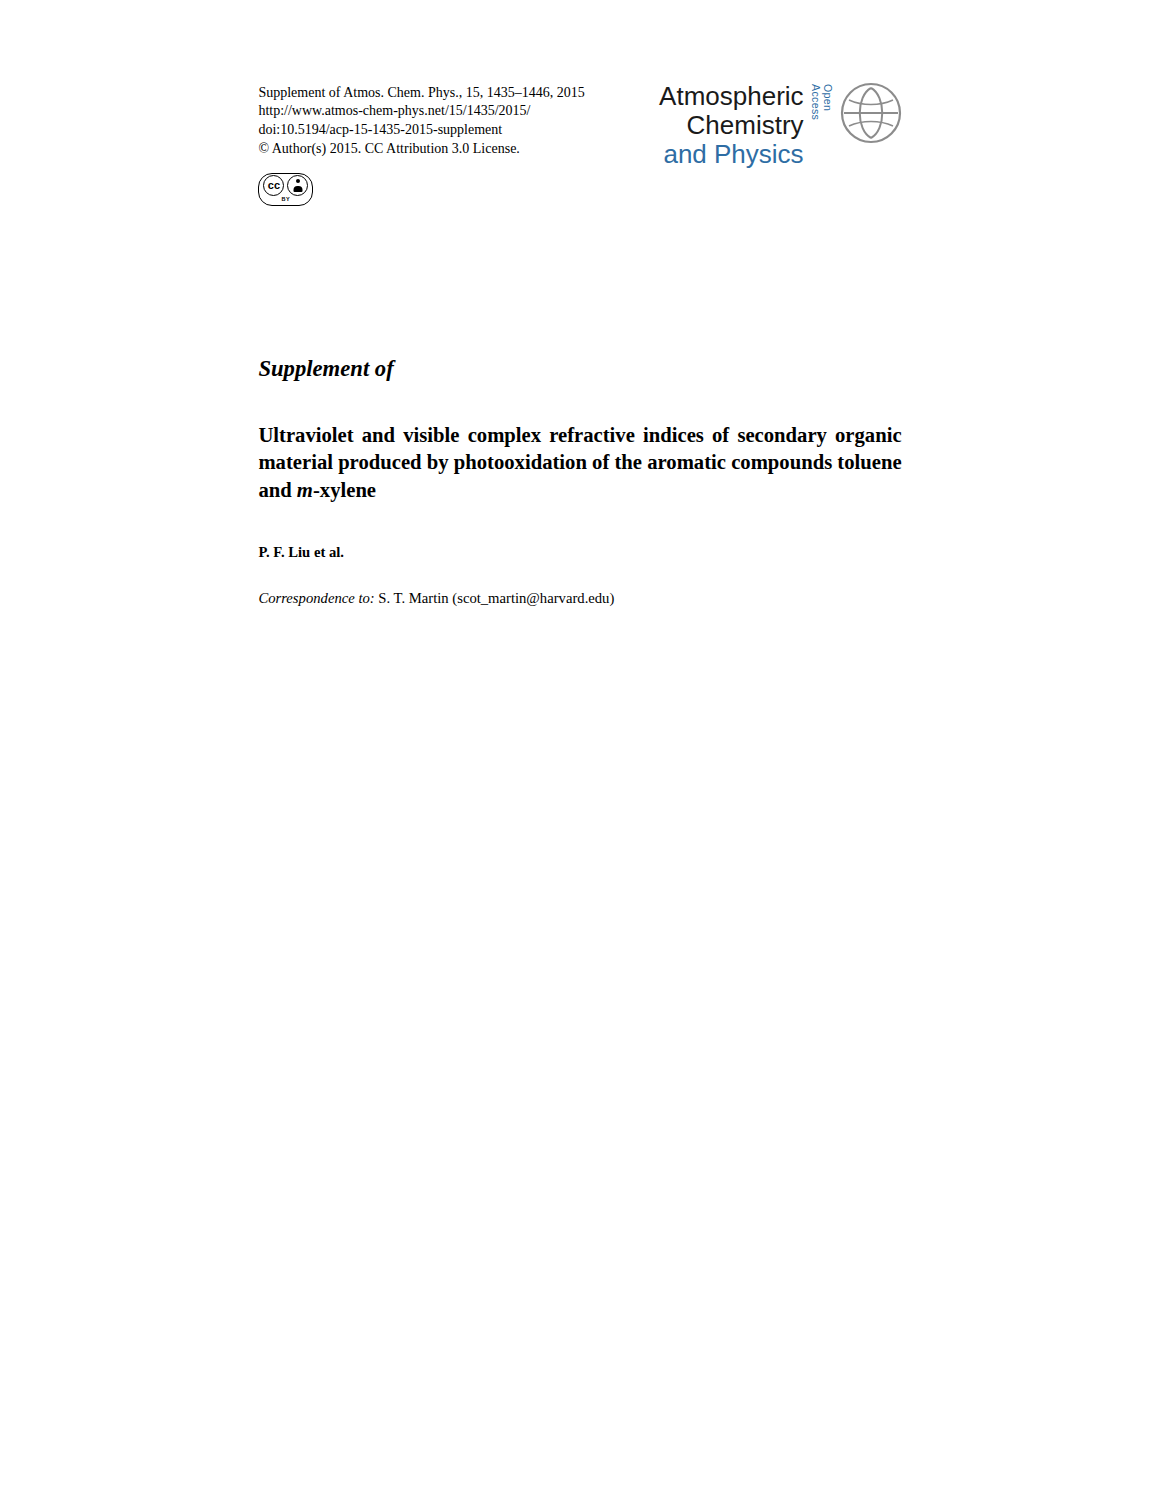Supplement of Atmos. Chem. Phys., 15, 1435–1446, 2015
http://www.atmos-chem-phys.net/15/1435/2015/
doi:10.5194/acp-15-1435-2015-supplement
© Author(s) 2015. CC Attribution 3.0 License.
cc
BY
Atmospheric
Chemistry
and Physics
Open Access
Supplement of
Ultraviolet and visible complex refractive indices of secondary organic material produced by photooxidation of the aromatic compounds toluene and m-xylene
P. F. Liu et al.
Correspondence to: S. T. Martin (scot_martin@harvard.edu)